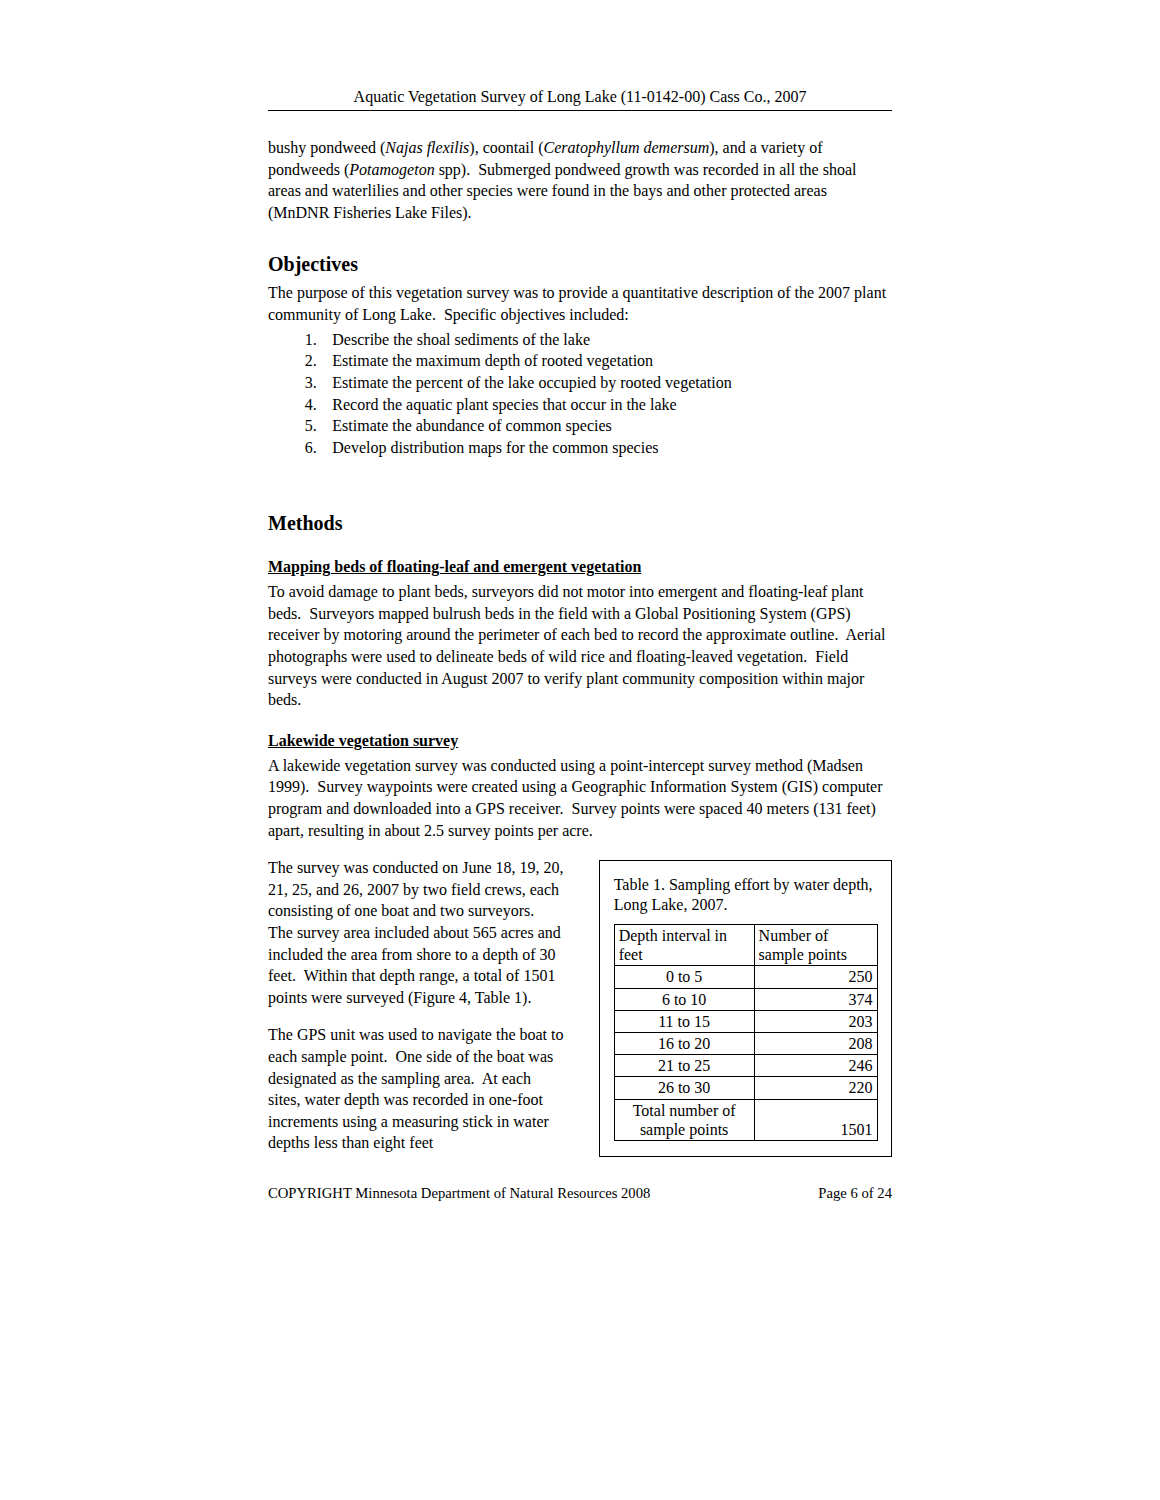Aquatic Vegetation Survey of Long Lake (11-0142-00) Cass Co., 2007
bushy pondweed (Najas flexilis), coontail (Ceratophyllum demersum), and a variety of pondweeds (Potamogeton spp). Submerged pondweed growth was recorded in all the shoal areas and waterlilies and other species were found in the bays and other protected areas (MnDNR Fisheries Lake Files).
Objectives
The purpose of this vegetation survey was to provide a quantitative description of the 2007 plant community of Long Lake. Specific objectives included:
Describe the shoal sediments of the lake
Estimate the maximum depth of rooted vegetation
Estimate the percent of the lake occupied by rooted vegetation
Record the aquatic plant species that occur in the lake
Estimate the abundance of common species
Develop distribution maps for the common species
Methods
Mapping beds of floating-leaf and emergent vegetation
To avoid damage to plant beds, surveyors did not motor into emergent and floating-leaf plant beds. Surveyors mapped bulrush beds in the field with a Global Positioning System (GPS) receiver by motoring around the perimeter of each bed to record the approximate outline. Aerial photographs were used to delineate beds of wild rice and floating-leaved vegetation. Field surveys were conducted in August 2007 to verify plant community composition within major beds.
Lakewide vegetation survey
A lakewide vegetation survey was conducted using a point-intercept survey method (Madsen 1999). Survey waypoints were created using a Geographic Information System (GIS) computer program and downloaded into a GPS receiver. Survey points were spaced 40 meters (131 feet) apart, resulting in about 2.5 survey points per acre.
Table 1. Sampling effort by water depth, Long Lake, 2007.
| Depth interval in feet | Number of sample points |
| --- | --- |
| 0 to 5 | 250 |
| 6 to 10 | 374 |
| 11 to 15 | 203 |
| 16 to 20 | 208 |
| 21 to 25 | 246 |
| 26 to 30 | 220 |
| Total number of sample points | 1501 |
The survey was conducted on June 18, 19, 20, 21, 25, and 26, 2007 by two field crews, each consisting of one boat and two surveyors. The survey area included about 565 acres and included the area from shore to a depth of 30 feet. Within that depth range, a total of 1501 points were surveyed (Figure 4, Table 1).
The GPS unit was used to navigate the boat to each sample point. One side of the boat was designated as the sampling area. At each sites, water depth was recorded in one-foot increments using a measuring stick in water depths less than eight feet
COPYRIGHT Minnesota Department of Natural Resources 2008 Page 6 of 24